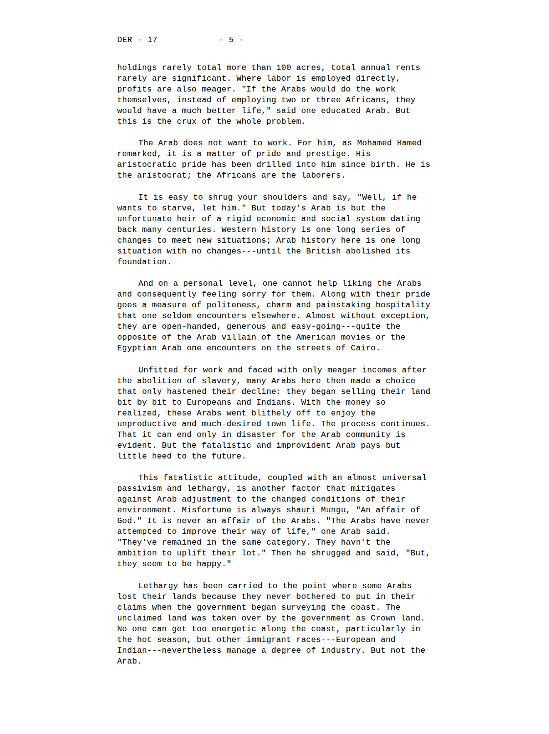DER - 17 - 5 -
holdings rarely total more than 100 acres, total annual rents rarely are significant. Where labor is employed directly, profits are also meager. "If the Arabs would do the work themselves, instead of employing two or three Africans, they would have a much better life," said one educated Arab. But this is the crux of the whole problem.
The Arab does not want to work. For him, as Mohamed Hamed remarked, it is a matter of pride and prestige. His aristocratic pride has been drilled into him since birth. He is the aristocrat; the Africans are the laborers.
It is easy to shrug your shoulders and say, "Well, if he wants to starve, let him." But today's Arab is but the unfortunate heir of a rigid economic and social system dating back many centuries. Western history is one long series of changes to meet new situations; Arab history here is one long situation with no changes---until the British abolished its foundation.
And on a personal level, one cannot help liking the Arabs and consequently feeling sorry for them. Along with their pride goes a measure of politeness, charm and painstaking hospitality that one seldom encounters elsewhere. Almost without exception, they are open-handed, generous and easy-going---quite the opposite of the Arab villain of the American movies or the Egyptian Arab one encounters on the streets of Cairo.
Unfitted for work and faced with only meager incomes after the abolition of slavery, many Arabs here then made a choice that only hastened their decline: they began selling their land bit by bit to Europeans and Indians. With the money so realized, these Arabs went blithely off to enjoy the unproductive and much-desired town life. The process continues. That it can end only in disaster for the Arab community is evident. But the fatalistic and improvident Arab pays but little heed to the future.
This fatalistic attitude, coupled with an almost universal passivism and lethargy, is another factor that mitigates against Arab adjustment to the changed conditions of their environment. Misfortune is always shauri Mungu, "An affair of God." It is never an affair of the Arabs. "The Arabs have never attempted to improve their way of life," one Arab said. "They've remained in the same category. They havn't the ambition to uplift their lot." Then he shrugged and said, "But, they seem to be happy."
Lethargy has been carried to the point where some Arabs lost their lands because they never bothered to put in their claims when the government began surveying the coast. The unclaimed land was taken over by the government as Crown land. No one can get too energetic along the coast, particularly in the hot season, but other immigrant races---European and Indian---nevertheless manage a degree of industry. But not the Arab.